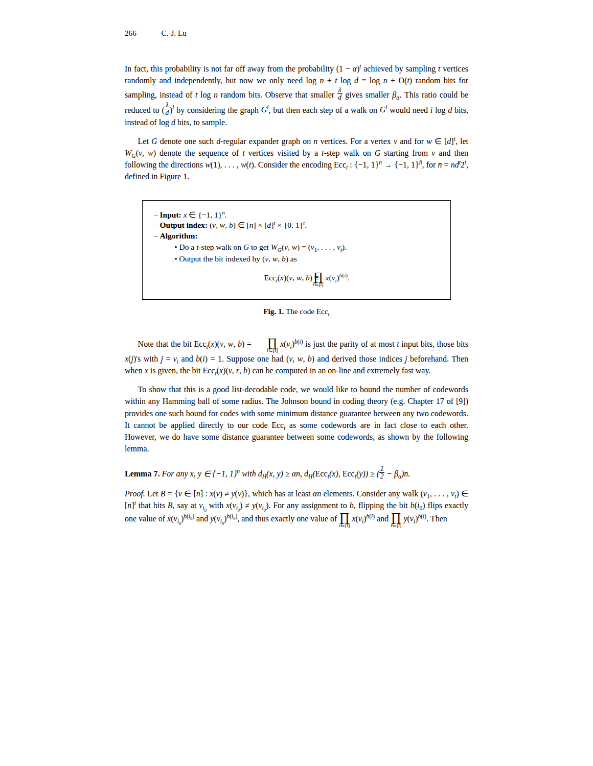266 C.-J. Lu
In fact, this probability is not far off away from the probability (1 − α)t achieved by sampling t vertices randomly and independently, but now we only need log n + t log d = log n + O(t) random bits for sampling, instead of t log n random bits. Observe that smaller λd gives smaller βα. This ratio could be reduced to (λd)i by considering the graph Gi, but then each step of a walk on Gi would need i log d bits, instead of log d bits, to sample.
Let G denote one such d-regular expander graph on n vertices. For a vertex v and for w ∈ [d]t, let WG(v, w) denote the sequence of t vertices visited by a t-step walk on G starting from v and then following the directions w(1), . . . , w(t). Consider the encoding Ecct : {−1, 1}n → {−1, 1}n̄, for n̄ = ndt2t, defined in Figure 1.
Input: x ∈ {−1, 1}n.
Output index: (v, w, b) ∈ [n] × [d]t × {0, 1}t.
Algorithm:
Do a t-step walk on G to get WG(v, w) = (v1, . . . , vt).
Output the bit indexed by (v, w, b) as
Ecct(x)(v, w, b) ≡ ∏i∈[t] x(vi)b(i).
Fig. 1. The code Ecct
Note that the bit Ecct(x)(v, w, b) = ∏i∈[t] x(vi)b(i) is just the parity of at most t input bits, those bits x(j)'s with j = vi and b(i) = 1. Suppose one had (v, w, b) and derived those indices j beforehand. Then when x is given, the bit Ecct(x)(v, r, b) can be computed in an on-line and extremely fast way.
To show that this is a good list-decodable code, we would like to bound the number of codewords within any Hamming ball of some radius. The Johnson bound in coding theory (e.g. Chapter 17 of [9]) provides one such bound for codes with some minimum distance guarantee between any two codewords. It cannot be applied directly to our code Ecct as some codewords are in fact close to each other. However, we do have some distance guarantee between some codewords, as shown by the following lemma.
Lemma 7. For any x, y ∈ {−1, 1}n with dH(x, y) ≥ αn, dH(Ecct(x), Ecct(y)) ≥ (12 − βα)n̄.
Proof. Let B = {v ∈ [n] : x(v) ≠ y(v)}, which has at least αn elements. Consider any walk (v1, . . . , vt) ∈ [n]t that hits B, say at vi0 with x(vi0) ≠ y(vi0). For any assignment to b, flipping the bit b(i0) flips exactly one value of x(vi0)b(i0) and y(vi0)b(i0), and thus exactly one value of ∏i∈[t] x(vi)b(i) and ∏i∈[t] y(vi)b(i). Then